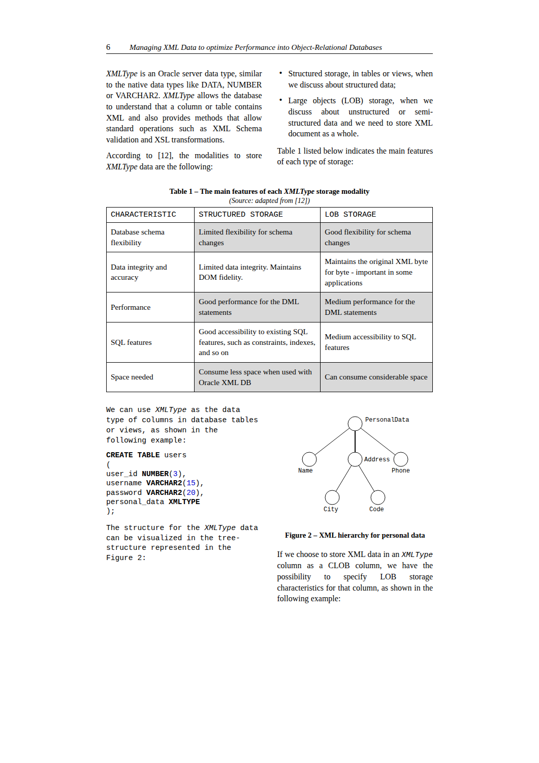6
Managing XML Data to optimize Performance into Object-Relational Databases
XMLType is an Oracle server data type, similar to the native data types like DATA, NUMBER or VARCHAR2. XMLType allows the database to understand that a column or table contains XML and also provides methods that allow standard operations such as XML Schema validation and XSL transformations.
According to [12], the modalities to store XMLType data are the following:
Structured storage, in tables or views, when we discuss about structured data;
Large objects (LOB) storage, when we discuss about unstructured or semi-structured data and we need to store XML document as a whole.
Table 1 listed below indicates the main features of each type of storage:
Table 1 – The main features of each XMLType storage modality
(Source: adapted from [12])
| CHARACTERISTIC | STRUCTURED STORAGE | LOB STORAGE |
| --- | --- | --- |
| Database schema flexibility | Limited flexibility for schema changes | Good flexibility for schema changes |
| Data integrity and accuracy | Limited data integrity. Maintains DOM fidelity. | Maintains the original XML byte for byte - important in some applications |
| Performance | Good performance for the DML statements | Medium performance for the DML statements |
| SQL features | Good accessibility to existing SQL features, such as constraints, indexes, and so on | Medium accessibility to SQL features |
| Space needed | Consume less space when used with Oracle XML DB | Can consume considerable space |
We can use XMLType as the data type of columns in database tables or views, as shown in the following example:
CREATE TABLE users ( user_id NUMBER(3), username VARCHAR2(15), password VARCHAR2(20), personal_data XMLTYPE );
The structure for the XMLType data can be visualized in the tree-structure represented in the Figure 2:
PersonalData Name Address Phone City Code
Figure 2 – XML hierarchy for personal data
If we choose to store XML data in an XMLType column as a CLOB column, we have the possibility to specify LOB storage characteristics for that column, as shown in the following example: